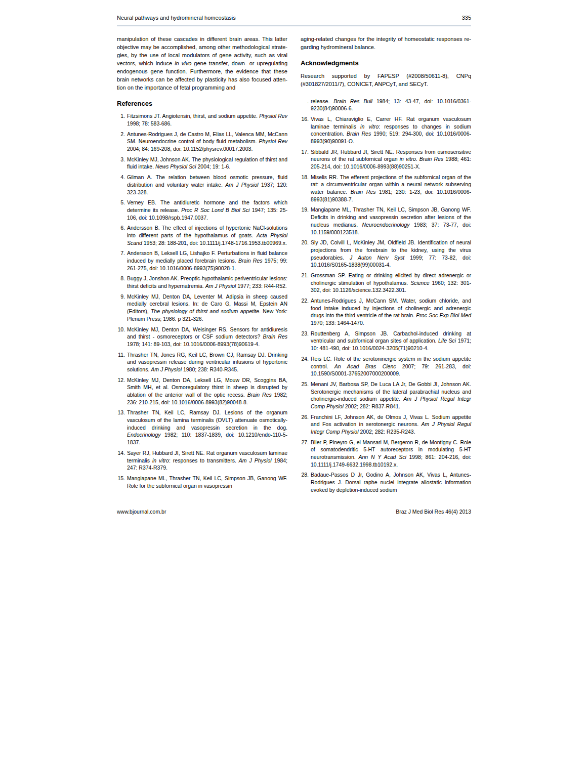Neural pathways and hydromineral homeostasis 335
manipulation of these cascades in different brain areas. This latter objective may be accomplished, among other methodological strategies, by the use of local modulators of gene activity, such as viral vectors, which induce in vivo gene transfer, down- or upregulating endogenous gene function. Furthermore, the evidence that these brain networks can be affected by plasticity has also focused attention on the importance of fetal programming and
References
1 Fitzsimons JT. Angiotensin, thirst, and sodium appetite. Physiol Rev 1998; 78: 583-686.
2 Antunes-Rodrigues J, de Castro M, Elias LL, Valenca MM, McCann SM. Neuroendocrine control of body fluid metabolism. Physiol Rev 2004; 84: 169-208, doi: 10.1152/physrev.00017.2003.
3 McKinley MJ, Johnson AK. The physiological regulation of thirst and fluid intake. News Physiol Sci 2004; 19: 1-6.
4 Gilman A. The relation between blood osmotic pressure, fluid distribution and voluntary water intake. Am J Physiol 1937; 120: 323-328.
5 Verney EB. The antidiuretic hormone and the factors which determine its release. Proc R Soc Lond B Biol Sci 1947; 135: 25-106, doi: 10.1098/rspb.1947.0037.
6 Andersson B. The effect of injections of hypertonic NaCl-solutions into different parts of the hypothalamus of goats. Acta Physiol Scand 1953; 28: 188-201, doi: 10.1111/j.1748-1716.1953.tb00969.x.
7 Andersson B, Leksell LG, Lishajko F. Perturbations in fluid balance induced by medially placed forebrain lesions. Brain Res 1975; 99: 261-275, doi: 10.1016/0006-8993(75)90028-1.
8 Buggy J, Jonshon AK. Preoptic-hypothalamic periventricular lesions: thirst deficits and hypernatremia. Am J Physiol 1977; 233: R44-R52.
9 McKinley MJ, Denton DA, Leventer M. Adipsia in sheep caused medially cerebral lesions. In: de Caro G, Massi M, Epstein AN (Editors), The physiology of thirst and sodium appetite. New York: Plenum Press; 1986. p 321-326.
10 McKinley MJ, Denton DA, Weisinger RS. Sensors for antidiuresis and thirst - osmoreceptors or CSF sodium detectors? Brain Res 1978; 141: 89-103, doi: 10.1016/0006-8993(78)90619-4.
11 Thrasher TN, Jones RG, Keil LC, Brown CJ, Ramsay DJ. Drinking and vasopressin release during ventricular infusions of hypertonic solutions. Am J Physiol 1980; 238: R340-R345.
12 McKinley MJ, Denton DA, Leksell LG, Mouw DR, Scoggins BA, Smith MH, et al. Osmoregulatory thirst in sheep is disrupted by ablation of the anterior wall of the optic recess. Brain Res 1982; 236: 210-215, doi: 10.1016/0006-8993(82)90048-8.
13 Thrasher TN, Keil LC, Ramsay DJ. Lesions of the organum vasculosum of the lamina terminalis (OVLT) attenuate osmotically-induced drinking and vasopressin secretion in the dog. Endocrinology 1982; 110: 1837-1839, doi: 10.1210/endo-110-5-1837.
14 Sayer RJ, Hubbard JI, Sirett NE. Rat organum vasculosum laminae terminalis in vitro: responses to transmitters. Am J Physiol 1984; 247: R374-R379.
15 Mangiapane ML, Thrasher TN, Keil LC, Simpson JB, Ganong WF. Role for the subfornical organ in vasopressin
aging-related changes for the integrity of homeostatic responses regarding hydromineral balance.
Acknowledgments
Research supported by FAPESP (#2008/50611-8), CNPq (#301827/2011/7), CONICET, ANPCyT, and SECyT.
release. Brain Res Bull 1984; 13: 43-47, doi: 10.1016/0361-9230(84)90006-6.
16 Vivas L, Chiaraviglio E, Carrer HF. Rat organum vasculosum laminae terminalis in vitro: responses to changes in sodium concentration. Brain Res 1990; 519: 294-300, doi: 10.1016/0006-8993(90)90091-O.
17 Sibbald JR, Hubbard JI, Sirett NE. Responses from osmosensitive neurons of the rat subfornical organ in vitro. Brain Res 1988; 461: 205-214, doi: 10.1016/0006-8993(88)90251-X.
18 Miselis RR. The efferent projections of the subfornical organ of the rat: a circumventricular organ within a neural network subserving water balance. Brain Res 1981; 230: 1-23, doi: 10.1016/0006-8993(81)90388-7.
19 Mangiapane ML, Thrasher TN, Keil LC, Simpson JB, Ganong WF. Deficits in drinking and vasopressin secretion after lesions of the nucleus medianus. Neuroendocrinology 1983; 37: 73-77, doi: 10.1159/000123518.
20 Sly JD, Colvill L, McKinley JM, Oldfield JB. Identification of neural projections from the forebrain to the kidney, using the virus pseudorabies. J Auton Nerv Syst 1999; 77: 73-82, doi: 10.1016/S0165-1838(99)00031-4.
21 Grossman SP. Eating or drinking elicited by direct adrenergic or cholinergic stimulation of hypothalamus. Science 1960; 132: 301-302, doi: 10.1126/science.132.3422.301.
22 Antunes-Rodrigues J, McCann SM. Water, sodium chloride, and food intake induced by injections of cholinergic and adrenergic drugs into the third ventricle of the rat brain. Proc Soc Exp Biol Med 1970; 133: 1464-1470.
23 Routtenberg A, Simpson JB. Carbachol-induced drinking at ventricular and subfornical organ sites of application. Life Sci 1971; 10: 481-490, doi: 10.1016/0024-3205(71)90210-4.
24 Reis LC. Role of the serotoninergic system in the sodium appetite control. An Acad Bras Cienc 2007; 79: 261-283, doi: 10.1590/S0001-37652007000200009.
25 Menani JV, Barbosa SP, De Luca LA Jr, De Gobbi JI, Johnson AK. Serotonergic mechanisms of the lateral parabrachial nucleus and cholinergic-induced sodium appetite. Am J Physiol Regul Integr Comp Physiol 2002; 282: R837-R841.
26 Franchini LF, Johnson AK, de Olmos J, Vivas L. Sodium appetite and Fos activation in serotonergic neurons. Am J Physiol Regul Integr Comp Physiol 2002; 282: R235-R243.
27 Blier P, Pineyro G, el Mansari M, Bergeron R, de Montigny C. Role of somatodendritic 5-HT autoreceptors in modulating 5-HT neurotransmission. Ann N Y Acad Sci 1998; 861: 204-216, doi: 10.1111/j.1749-6632.1998.tb10192.x.
28 Badaue-Passos D Jr, Godino A, Johnson AK, Vivas L, Antunes-Rodrigues J. Dorsal raphe nuclei integrate allostatic information evoked by depletion-induced sodium
www.bjournal.com.br Braz J Med Biol Res 46(4) 2013